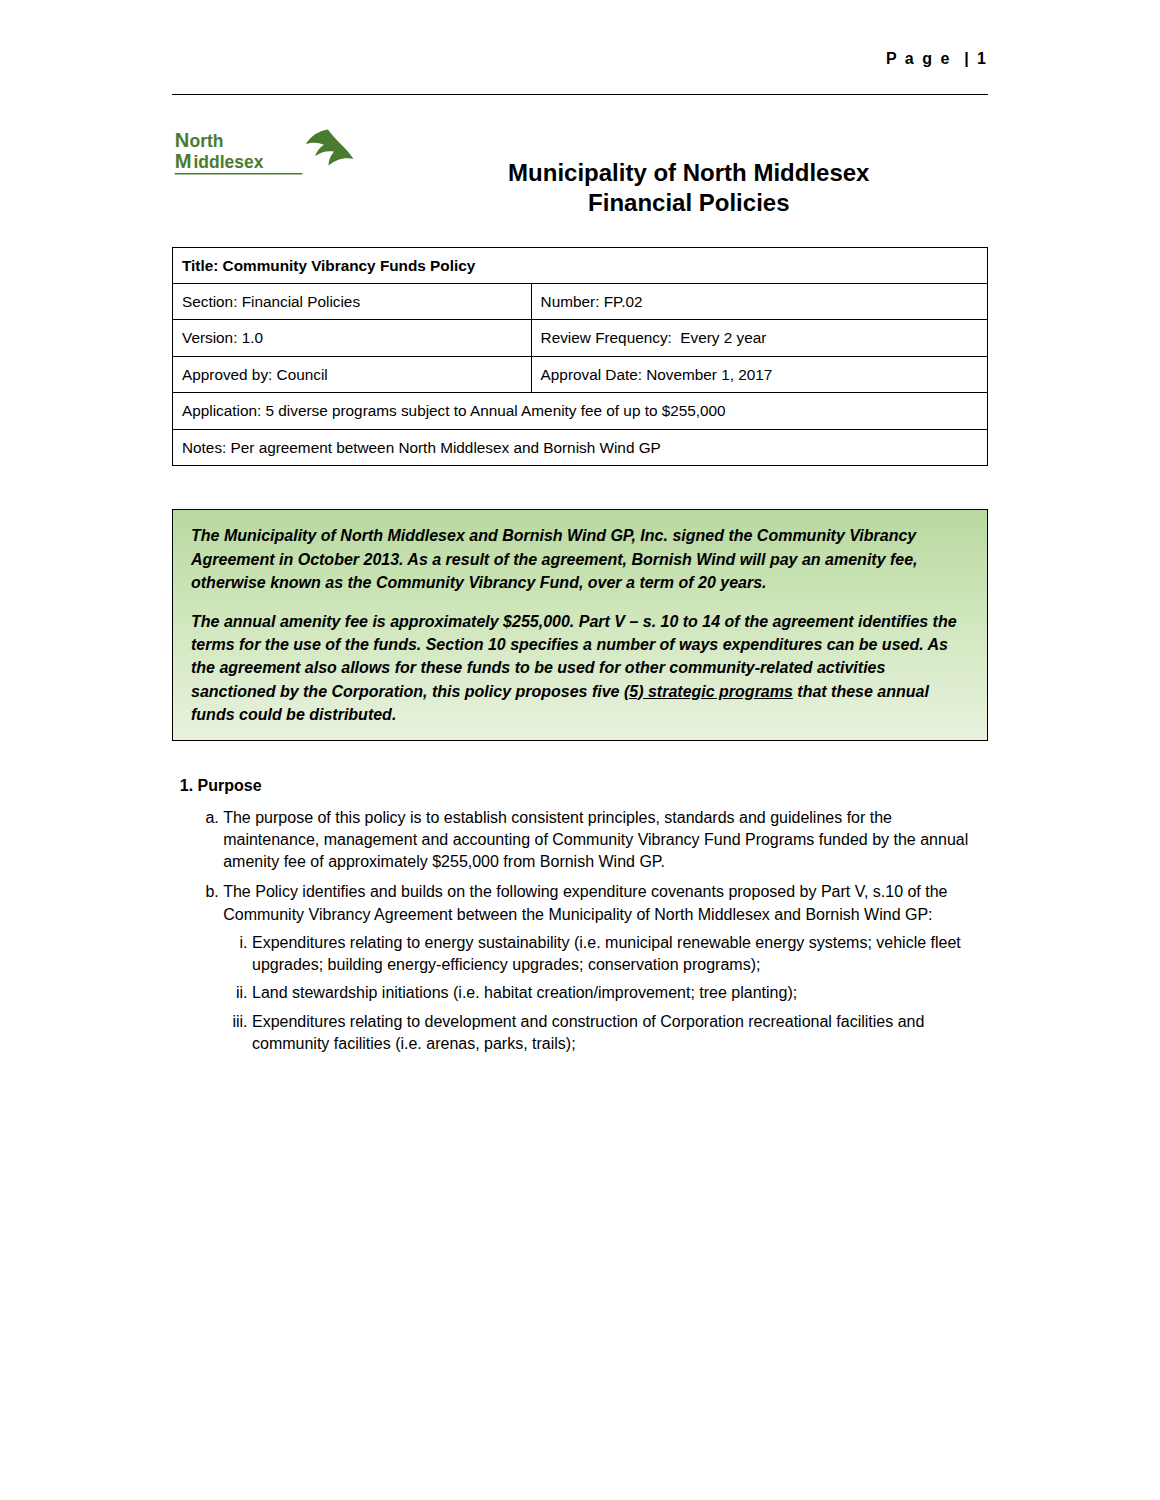P a g e | 1
N orth M iddlesex
Municipality of North Middlesex
Financial Policies
| Title: Community Vibrancy Funds Policy |
| Section: Financial Policies | Number: FP.02 |
| Version: 1.0 | Review Frequency: Every 2 year |
| Approved by: Council | Approval Date: November 1, 2017 |
| Application: 5 diverse programs subject to Annual Amenity fee of up to $255,000 |
| Notes: Per agreement between North Middlesex and Bornish Wind GP |
The Municipality of North Middlesex and Bornish Wind GP, Inc. signed the Community Vibrancy Agreement in October 2013. As a result of the agreement, Bornish Wind will pay an amenity fee, otherwise known as the Community Vibrancy Fund, over a term of 20 years.
The annual amenity fee is approximately $255,000. Part V – s. 10 to 14 of the agreement identifies the terms for the use of the funds. Section 10 specifies a number of ways expenditures can be used. As the agreement also allows for these funds to be used for other community-related activities sanctioned by the Corporation, this policy proposes five (5) strategic programs that these annual funds could be distributed.
Purpose
The purpose of this policy is to establish consistent principles, standards and guidelines for the maintenance, management and accounting of Community Vibrancy Fund Programs funded by the annual amenity fee of approximately $255,000 from Bornish Wind GP.
The Policy identifies and builds on the following expenditure covenants proposed by Part V, s.10 of the Community Vibrancy Agreement between the Municipality of North Middlesex and Bornish Wind GP:
Expenditures relating to energy sustainability (i.e. municipal renewable energy systems; vehicle fleet upgrades; building energy-efficiency upgrades; conservation programs);
Land stewardship initiations (i.e. habitat creation/improvement; tree planting);
Expenditures relating to development and construction of Corporation recreational facilities and community facilities (i.e. arenas, parks, trails);